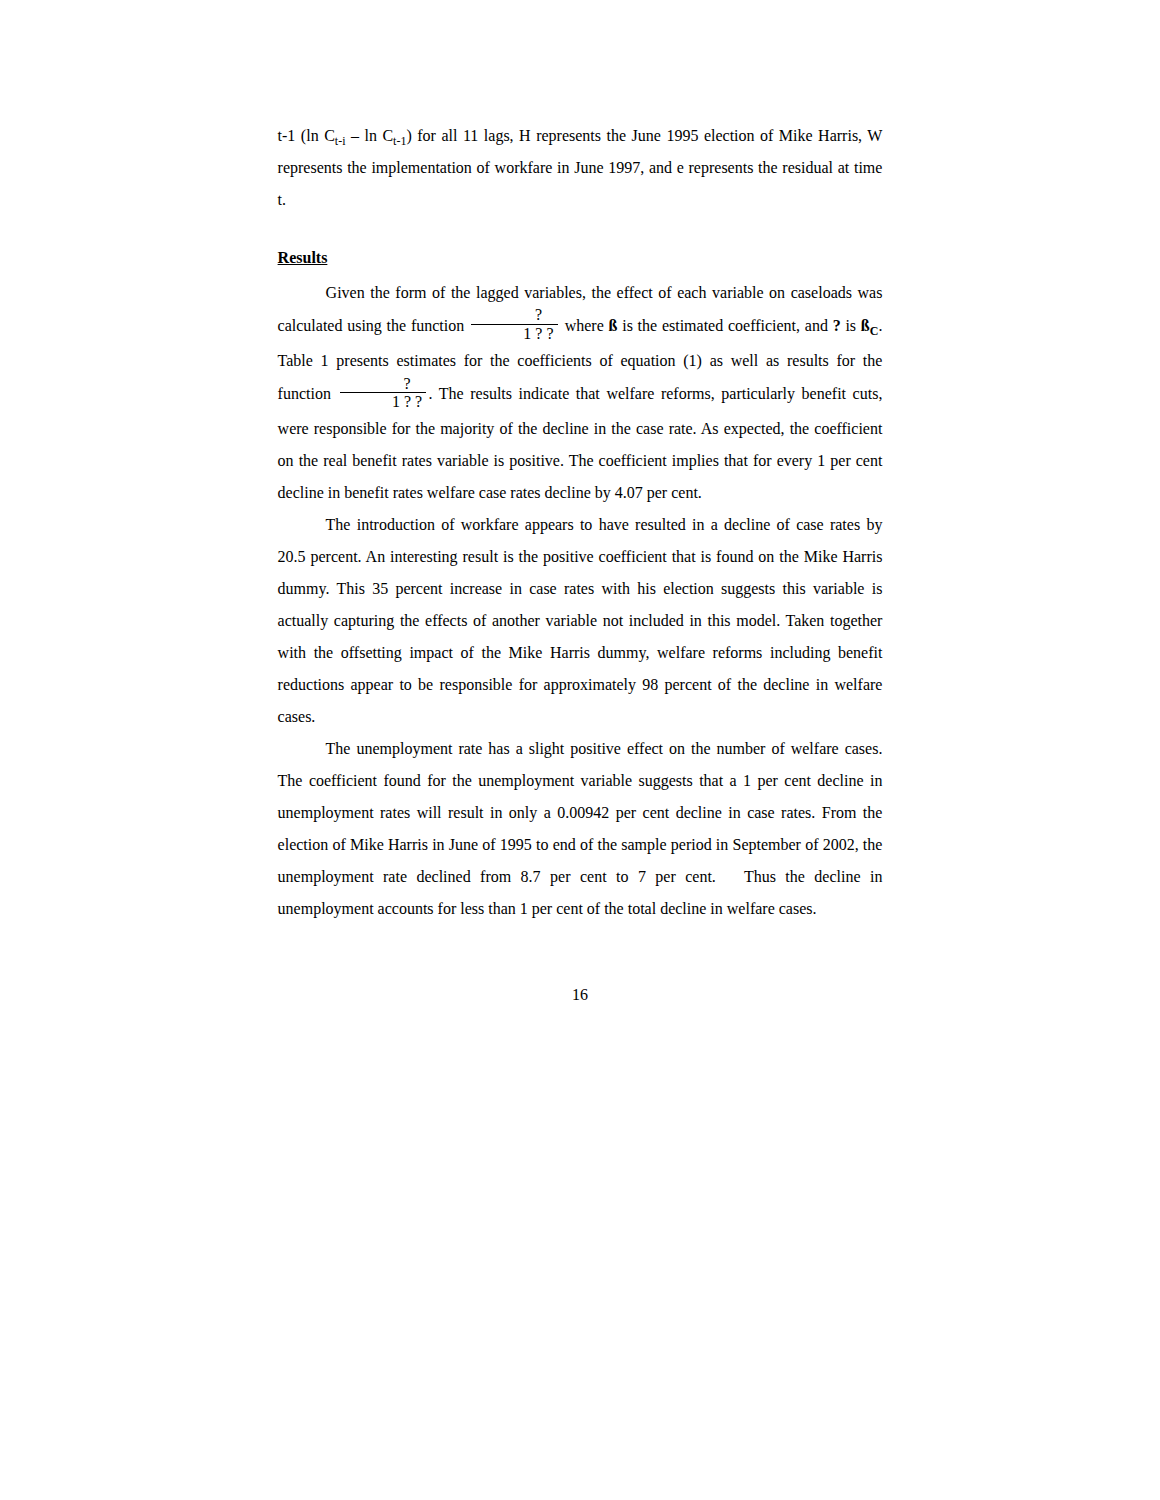t-1 (ln Ct-i – ln Ct-1) for all 11 lags, H represents the June 1995 election of Mike Harris, W represents the implementation of workfare in June 1997, and e represents the residual at time t.
Results
Given the form of the lagged variables, the effect of each variable on caseloads was calculated using the function ?1 ? ? where ß is the estimated coefficient, and ? is ßC. Table 1 presents estimates for the coefficients of equation (1) as well as results for the function ?1 ? ?. The results indicate that welfare reforms, particularly benefit cuts, were responsible for the majority of the decline in the case rate. As expected, the coefficient on the real benefit rates variable is positive. The coefficient implies that for every 1 per cent decline in benefit rates welfare case rates decline by 4.07 per cent.
The introduction of workfare appears to have resulted in a decline of case rates by 20.5 percent. An interesting result is the positive coefficient that is found on the Mike Harris dummy. This 35 percent increase in case rates with his election suggests this variable is actually capturing the effects of another variable not included in this model. Taken together with the offsetting impact of the Mike Harris dummy, welfare reforms including benefit reductions appear to be responsible for approximately 98 percent of the decline in welfare cases.
The unemployment rate has a slight positive effect on the number of welfare cases. The coefficient found for the unemployment variable suggests that a 1 per cent decline in unemployment rates will result in only a 0.00942 per cent decline in case rates. From the election of Mike Harris in June of 1995 to end of the sample period in September of 2002, the unemployment rate declined from 8.7 per cent to 7 per cent. Thus the decline in unemployment accounts for less than 1 per cent of the total decline in welfare cases.
16